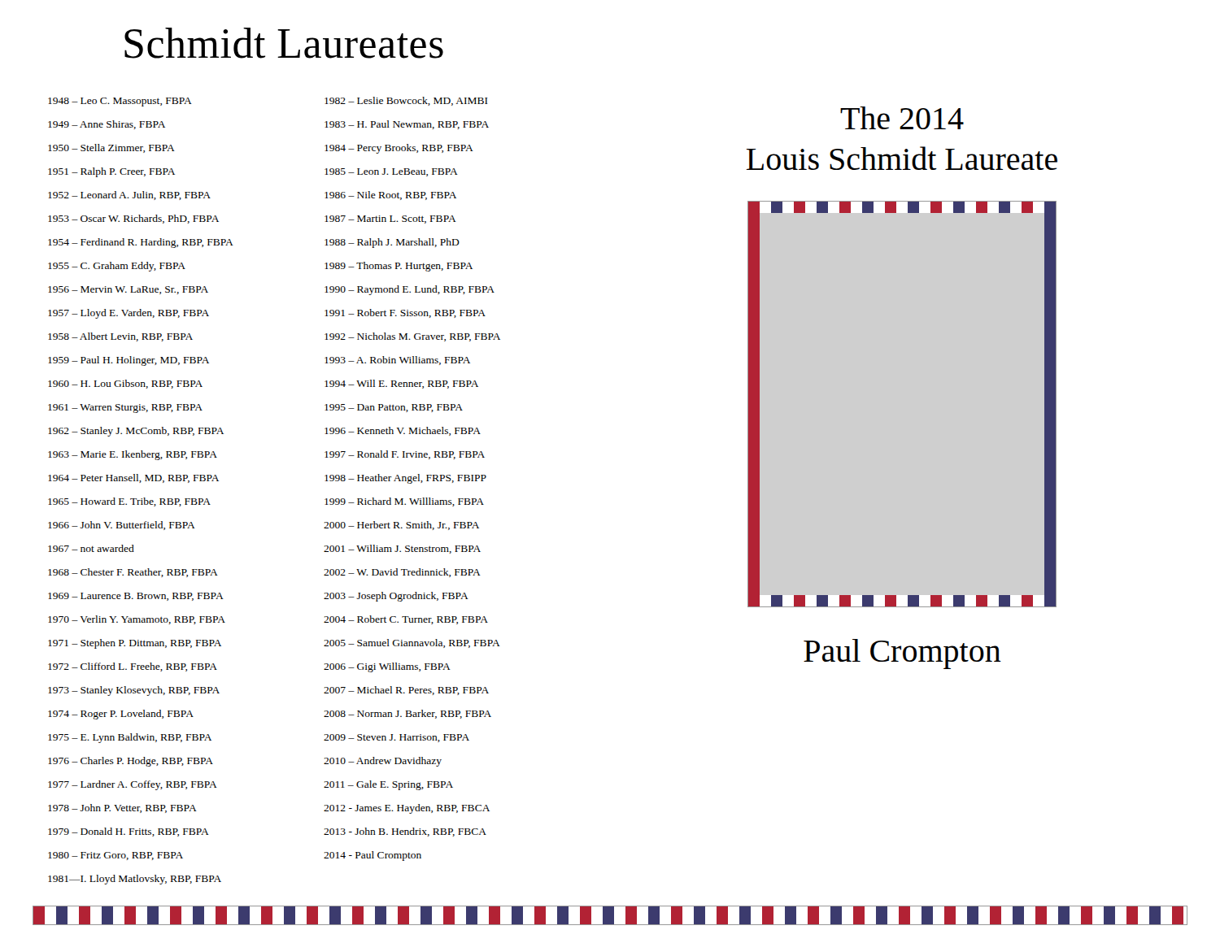Schmidt Laureates
1948 – Leo C. Massopust, FBPA
1949 – Anne Shiras, FBPA
1950 – Stella Zimmer, FBPA
1951 – Ralph P. Creer, FBPA
1952 – Leonard A. Julin, RBP, FBPA
1953 – Oscar W. Richards, PhD, FBPA
1954 – Ferdinand R. Harding, RBP, FBPA
1955 – C. Graham Eddy, FBPA
1956 – Mervin W. LaRue, Sr., FBPA
1957 – Lloyd E. Varden, RBP, FBPA
1958 – Albert Levin, RBP, FBPA
1959 – Paul H. Holinger, MD, FBPA
1960 – H. Lou Gibson, RBP, FBPA
1961 – Warren Sturgis, RBP, FBPA
1962 – Stanley J. McComb, RBP, FBPA
1963 – Marie E. Ikenberg, RBP, FBPA
1964 – Peter Hansell, MD, RBP, FBPA
1965 – Howard E. Tribe, RBP, FBPA
1966 – John V. Butterfield, FBPA
1967 – not awarded
1968 – Chester F. Reather, RBP, FBPA
1969 – Laurence B. Brown, RBP, FBPA
1970 – Verlin Y. Yamamoto, RBP, FBPA
1971 – Stephen P. Dittman, RBP, FBPA
1972 – Clifford L. Freehe, RBP, FBPA
1973 – Stanley Klosevych, RBP, FBPA
1974 – Roger P. Loveland, FBPA
1975 – E. Lynn Baldwin, RBP, FBPA
1976 – Charles P. Hodge, RBP, FBPA
1977 – Lardner A. Coffey, RBP, FBPA
1978 – John P. Vetter, RBP, FBPA
1979 – Donald H. Fritts, RBP, FBPA
1980 – Fritz Goro, RBP, FBPA
1981—I. Lloyd Matlovsky, RBP, FBPA
1982 – Leslie Bowcock, MD, AIMBI
1983 – H. Paul Newman, RBP, FBPA
1984 – Percy Brooks, RBP, FBPA
1985 – Leon J. LeBeau, FBPA
1986 – Nile Root, RBP, FBPA
1987 – Martin L. Scott, FBPA
1988 – Ralph J. Marshall, PhD
1989 – Thomas P. Hurtgen, FBPA
1990 – Raymond E. Lund, RBP, FBPA
1991 – Robert F. Sisson, RBP, FBPA
1992 – Nicholas M. Graver, RBP, FBPA
1993 – A. Robin Williams, FBPA
1994 – Will E. Renner, RBP, FBPA
1995 – Dan Patton, RBP, FBPA
1996 – Kenneth V. Michaels, FBPA
1997 – Ronald F. Irvine, RBP, FBPA
1998 – Heather Angel, FRPS, FBIPP
1999 – Richard M. Willliams, FBPA
2000 – Herbert R. Smith, Jr., FBPA
2001 – William J. Stenstrom, FBPA
2002 – W. David Tredinnick, FBPA
2003 – Joseph Ogrodnick, FBPA
2004 – Robert C. Turner, RBP, FBPA
2005 – Samuel Giannavola, RBP, FBPA
2006 – Gigi Williams, FBPA
2007 – Michael R. Peres, RBP, FBPA
2008 – Norman J. Barker, RBP, FBPA
2009 – Steven J. Harrison, FBPA
2010 – Andrew Davidhazy
2011 – Gale E. Spring, FBPA
2012 - James E. Hayden, RBP, FBCA
2013 - John B. Hendrix, RBP, FBCA
2014 - Paul Crompton
The 2014
Louis Schmidt Laureate
Paul Crompton